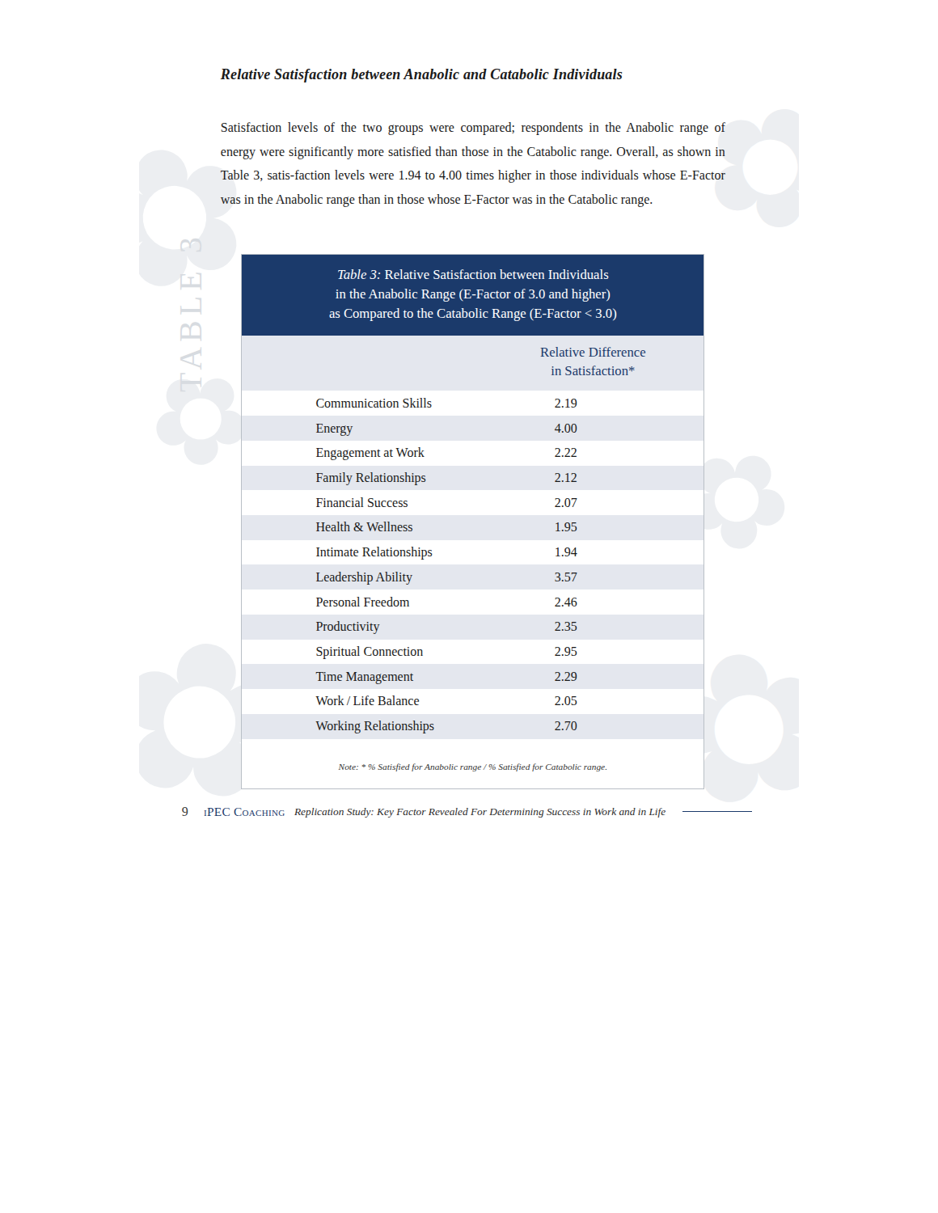✿
✿
✿
✿
✿
✿
Relative Satisfaction between Anabolic and Catabolic Individuals
Satisfaction levels of the two groups were compared; respondents in the Anabolic range of energy were significantly more satisfied than those in the Catabolic range. Overall, as shown in Table 3, satis‑faction levels were 1.94 to 4.00 times higher in those individuals whose E-Factor was in the Anabolic range than in those whose E-Factor was in the Catabolic range.
TABLE 3
Table 3: Relative Satisfaction between Individuals in the Anabolic Range (E-Factor of 3.0 and higher) as Compared to the Catabolic Range (E-Factor < 3.0)
| | Relative Difference in Satisfaction* |
| --- | --- |
| Communication Skills | 2.19 |
| Energy | 4.00 |
| Engagement at Work | 2.22 |
| Family Relationships | 2.12 |
| Financial Success | 2.07 |
| Health & Wellness | 1.95 |
| Intimate Relationships | 1.94 |
| Leadership Ability | 3.57 |
| Personal Freedom | 2.46 |
| Productivity | 2.35 |
| Spiritual Connection | 2.95 |
| Time Management | 2.29 |
| Work / Life Balance | 2.05 |
| Working Relationships | 2.70 |
Note: * % Satisfied for Anabolic range / % Satisfied for Catabolic range.
9 iPEC Coaching Replication Study: Key Factor Revealed For Determining Success in Work and in Life